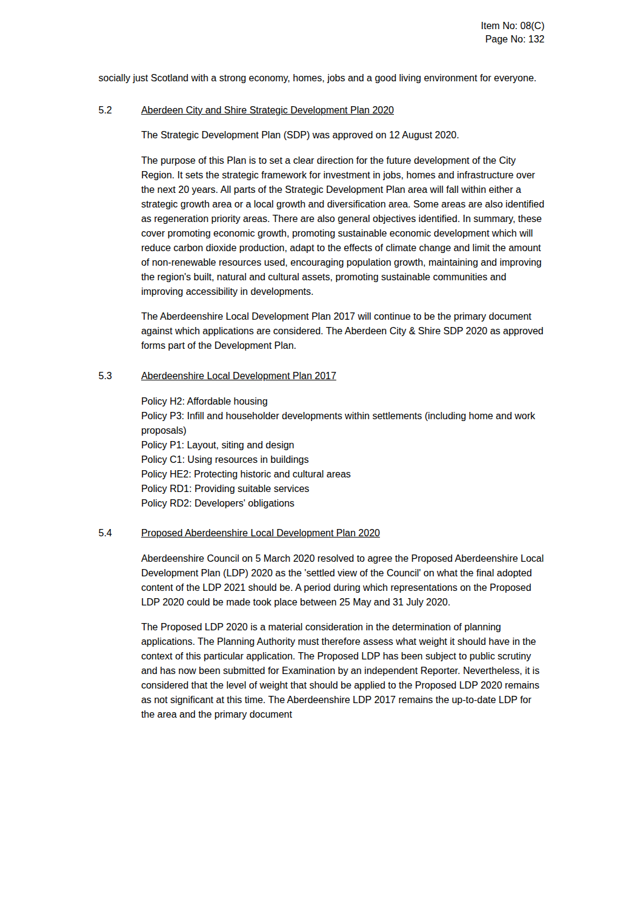Item No: 08(C)
Page No: 132
socially just Scotland with a strong economy, homes, jobs and a good living environment for everyone.
5.2
Aberdeen City and Shire Strategic Development Plan 2020
The Strategic Development Plan (SDP) was approved on 12 August 2020.
The purpose of this Plan is to set a clear direction for the future development of the City Region. It sets the strategic framework for investment in jobs, homes and infrastructure over the next 20 years. All parts of the Strategic Development Plan area will fall within either a strategic growth area or a local growth and diversification area. Some areas are also identified as regeneration priority areas. There are also general objectives identified. In summary, these cover promoting economic growth, promoting sustainable economic development which will reduce carbon dioxide production, adapt to the effects of climate change and limit the amount of non-renewable resources used, encouraging population growth, maintaining and improving the region's built, natural and cultural assets, promoting sustainable communities and improving accessibility in developments.
The Aberdeenshire Local Development Plan 2017 will continue to be the primary document against which applications are considered. The Aberdeen City & Shire SDP 2020 as approved forms part of the Development Plan.
5.3
Aberdeenshire Local Development Plan 2017
Policy H2: Affordable housing
Policy P3: Infill and householder developments within settlements (including home and work proposals)
Policy P1: Layout, siting and design
Policy C1: Using resources in buildings
Policy HE2: Protecting historic and cultural areas
Policy RD1: Providing suitable services
Policy RD2: Developers' obligations
5.4
Proposed Aberdeenshire Local Development Plan 2020
Aberdeenshire Council on 5 March 2020 resolved to agree the Proposed Aberdeenshire Local Development Plan (LDP) 2020 as the 'settled view of the Council' on what the final adopted content of the LDP 2021 should be. A period during which representations on the Proposed LDP 2020 could be made took place between 25 May and 31 July 2020.
The Proposed LDP 2020 is a material consideration in the determination of planning applications. The Planning Authority must therefore assess what weight it should have in the context of this particular application. The Proposed LDP has been subject to public scrutiny and has now been submitted for Examination by an independent Reporter. Nevertheless, it is considered that the level of weight that should be applied to the Proposed LDP 2020 remains as not significant at this time. The Aberdeenshire LDP 2017 remains the up-to-date LDP for the area and the primary document